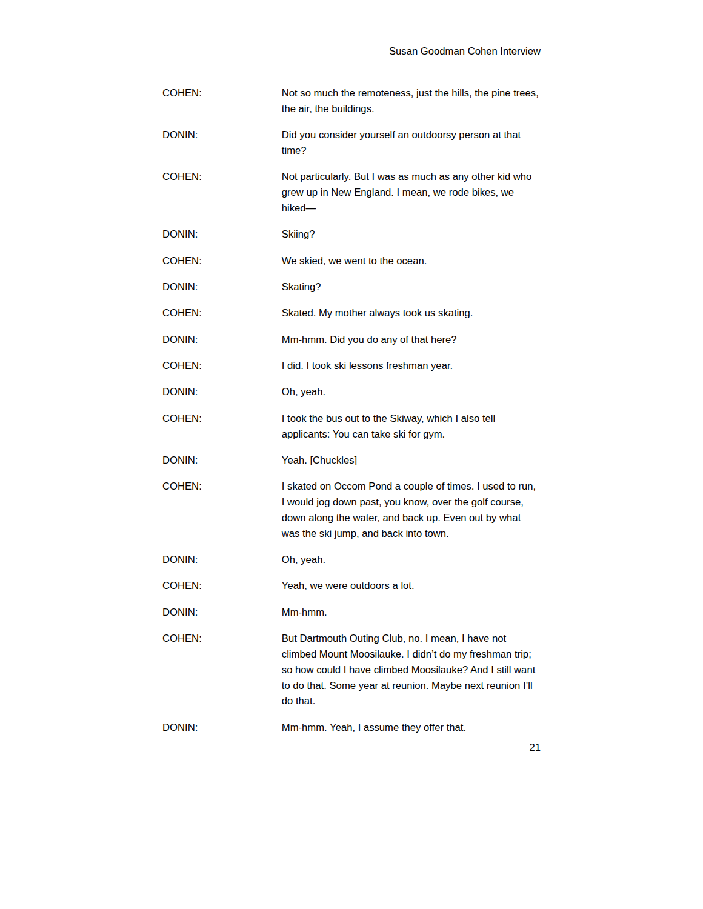Susan Goodman Cohen Interview
COHEN:
Not so much the remoteness, just the hills, the pine trees, the air, the buildings.
DONIN:
Did you consider yourself an outdoorsy person at that time?
COHEN:
Not particularly. But I was as much as any other kid who grew up in New England. I mean, we rode bikes, we hiked—
DONIN:
Skiing?
COHEN:
We skied, we went to the ocean.
DONIN:
Skating?
COHEN:
Skated. My mother always took us skating.
DONIN:
Mm-hmm. Did you do any of that here?
COHEN:
I did. I took ski lessons freshman year.
DONIN:
Oh, yeah.
COHEN:
I took the bus out to the Skiway, which I also tell applicants: You can take ski for gym.
DONIN:
Yeah. [Chuckles]
COHEN:
I skated on Occom Pond a couple of times. I used to run, I would jog down past, you know, over the golf course, down along the water, and back up. Even out by what was the ski jump, and back into town.
DONIN:
Oh, yeah.
COHEN:
Yeah, we were outdoors a lot.
DONIN:
Mm-hmm.
COHEN:
But Dartmouth Outing Club, no. I mean, I have not climbed Mount Moosilauke. I didn’t do my freshman trip; so how could I have climbed Moosilauke? And I still want to do that. Some year at reunion. Maybe next reunion I’ll do that.
DONIN:
Mm-hmm. Yeah, I assume they offer that.
21